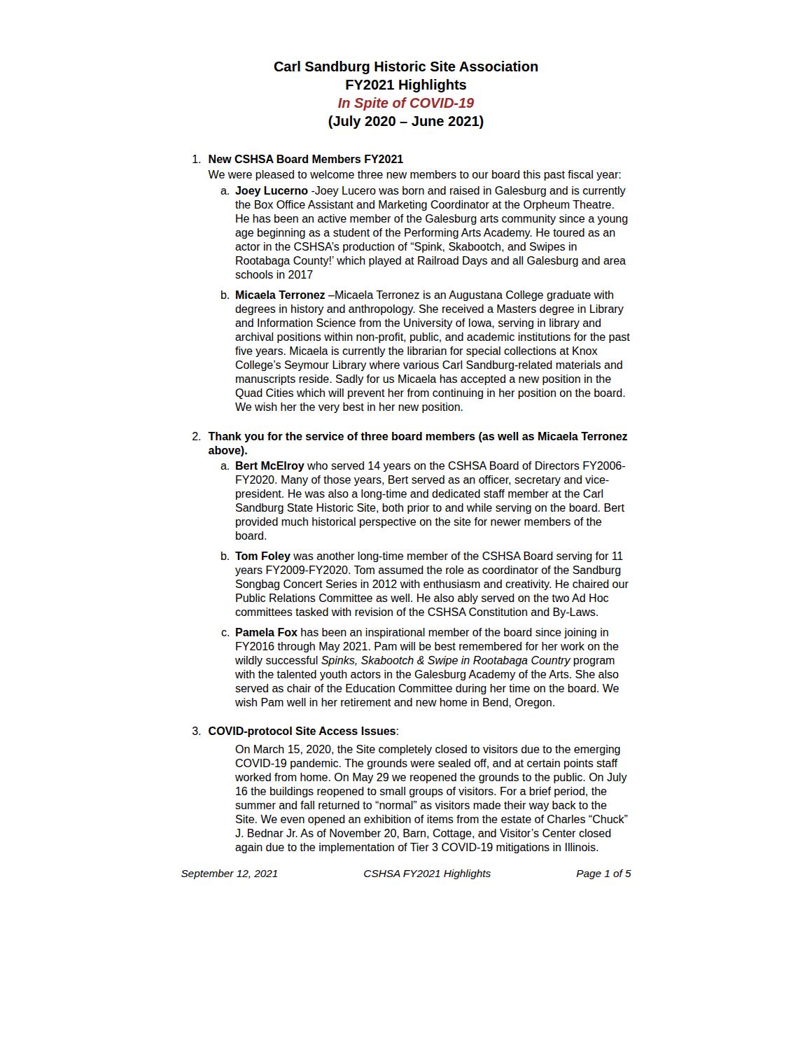Carl Sandburg Historic Site Association
FY2021 Highlights
In Spite of COVID-19
(July 2020 – June 2021)
New CSHSA Board Members FY2021
We were pleased to welcome three new members to our board this past fiscal year:
Joey Lucerno -Joey Lucero was born and raised in Galesburg and is currently the Box Office Assistant and Marketing Coordinator at the Orpheum Theatre. He has been an active member of the Galesburg arts community since a young age beginning as a student of the Performing Arts Academy. He toured as an actor in the CSHSA’s production of “Spink, Skabootch, and Swipes in Rootabaga County!’ which played at Railroad Days and all Galesburg and area schools in 2017
Micaela Terronez –Micaela Terronez is an Augustana College graduate with degrees in history and anthropology. She received a Masters degree in Library and Information Science from the University of Iowa, serving in library and archival positions within non-profit, public, and academic institutions for the past five years. Micaela is currently the librarian for special collections at Knox College’s Seymour Library where various Carl Sandburg-related materials and manuscripts reside. Sadly for us Micaela has accepted a new position in the Quad Cities which will prevent her from continuing in her position on the board. We wish her the very best in her new position.
Thank you for the service of three board members (as well as Micaela Terronez above).
Bert McElroy who served 14 years on the CSHSA Board of Directors FY2006-FY2020. Many of those years, Bert served as an officer, secretary and vice-president. He was also a long-time and dedicated staff member at the Carl Sandburg State Historic Site, both prior to and while serving on the board. Bert provided much historical perspective on the site for newer members of the board.
Tom Foley was another long-time member of the CSHSA Board serving for 11 years FY2009-FY2020. Tom assumed the role as coordinator of the Sandburg Songbag Concert Series in 2012 with enthusiasm and creativity. He chaired our Public Relations Committee as well. He also ably served on the two Ad Hoc committees tasked with revision of the CSHSA Constitution and By-Laws.
Pamela Fox has been an inspirational member of the board since joining in FY2016 through May 2021. Pam will be best remembered for her work on the wildly successful Spinks, Skabootch & Swipe in Rootabaga Country program with the talented youth actors in the Galesburg Academy of the Arts. She also served as chair of the Education Committee during her time on the board. We wish Pam well in her retirement and new home in Bend, Oregon.
COVID-protocol Site Access Issues:
On March 15, 2020, the Site completely closed to visitors due to the emerging COVID-19 pandemic. The grounds were sealed off, and at certain points staff worked from home. On May 29 we reopened the grounds to the public. On July 16 the buildings reopened to small groups of visitors. For a brief period, the summer and fall returned to “normal” as visitors made their way back to the Site. We even opened an exhibition of items from the estate of Charles “Chuck” J. Bednar Jr. As of November 20, Barn, Cottage, and Visitor’s Center closed again due to the implementation of Tier 3 COVID-19 mitigations in Illinois.
September 12, 2021 CSHSA FY2021 Highlights Page 1 of 5